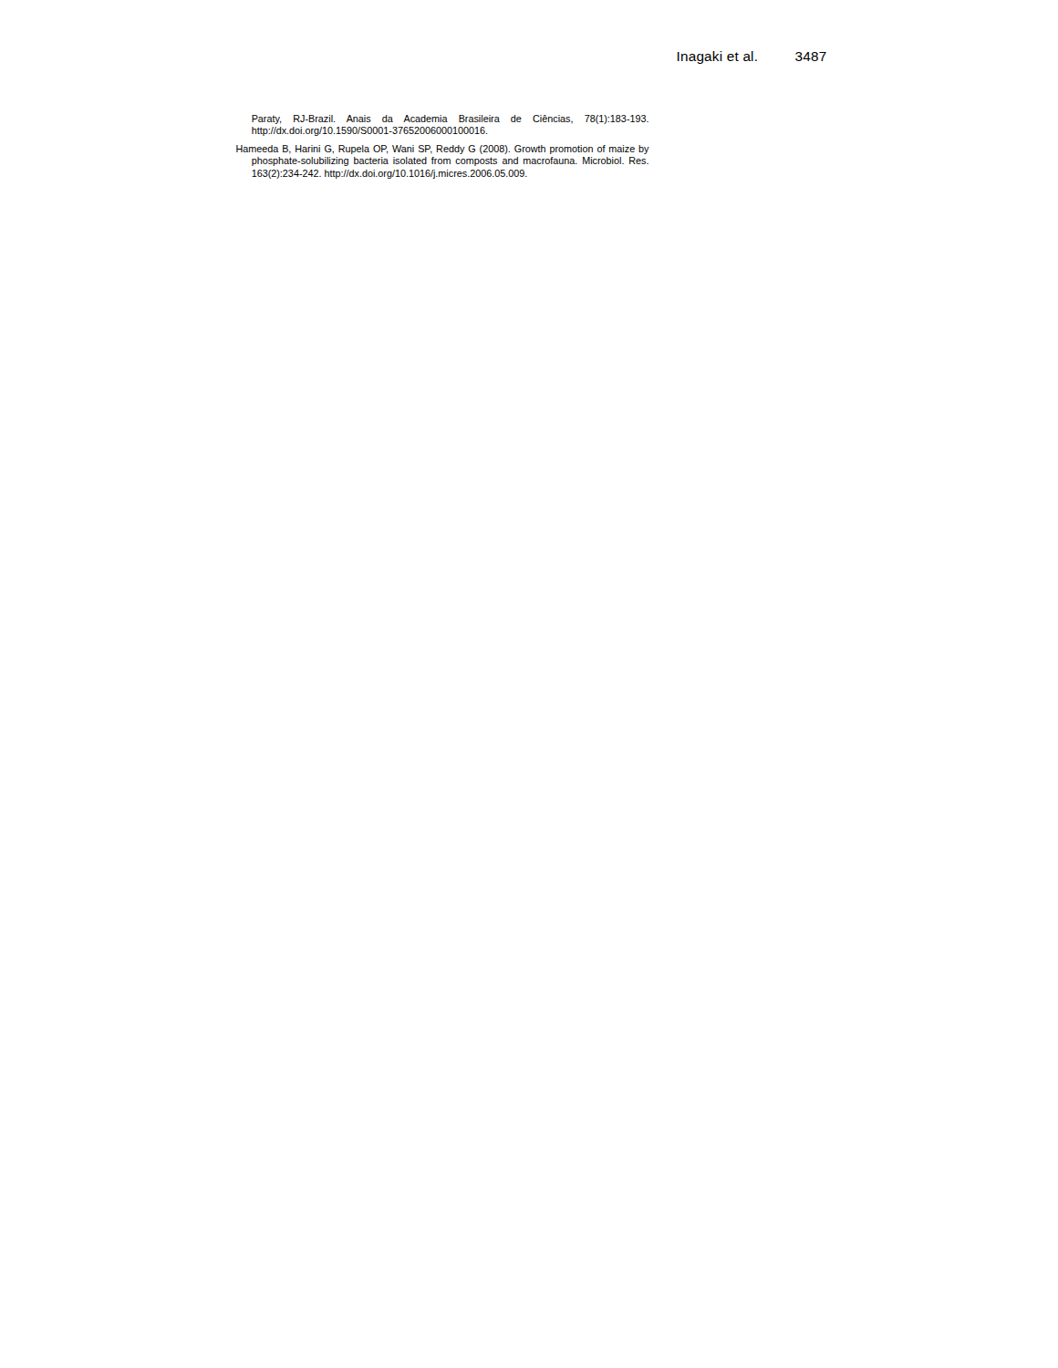Inagaki et al. 3487
Paraty, RJ-Brazil. Anais da Academia Brasileira de Ciências, 78(1):183-193. http://dx.doi.org/10.1590/S0001-37652006000100016.
Hameeda B, Harini G, Rupela OP, Wani SP, Reddy G (2008). Growth promotion of maize by phosphate-solubilizing bacteria isolated from composts and macrofauna. Microbiol. Res. 163(2):234-242. http://dx.doi.org/10.1016/j.micres.2006.05.009.